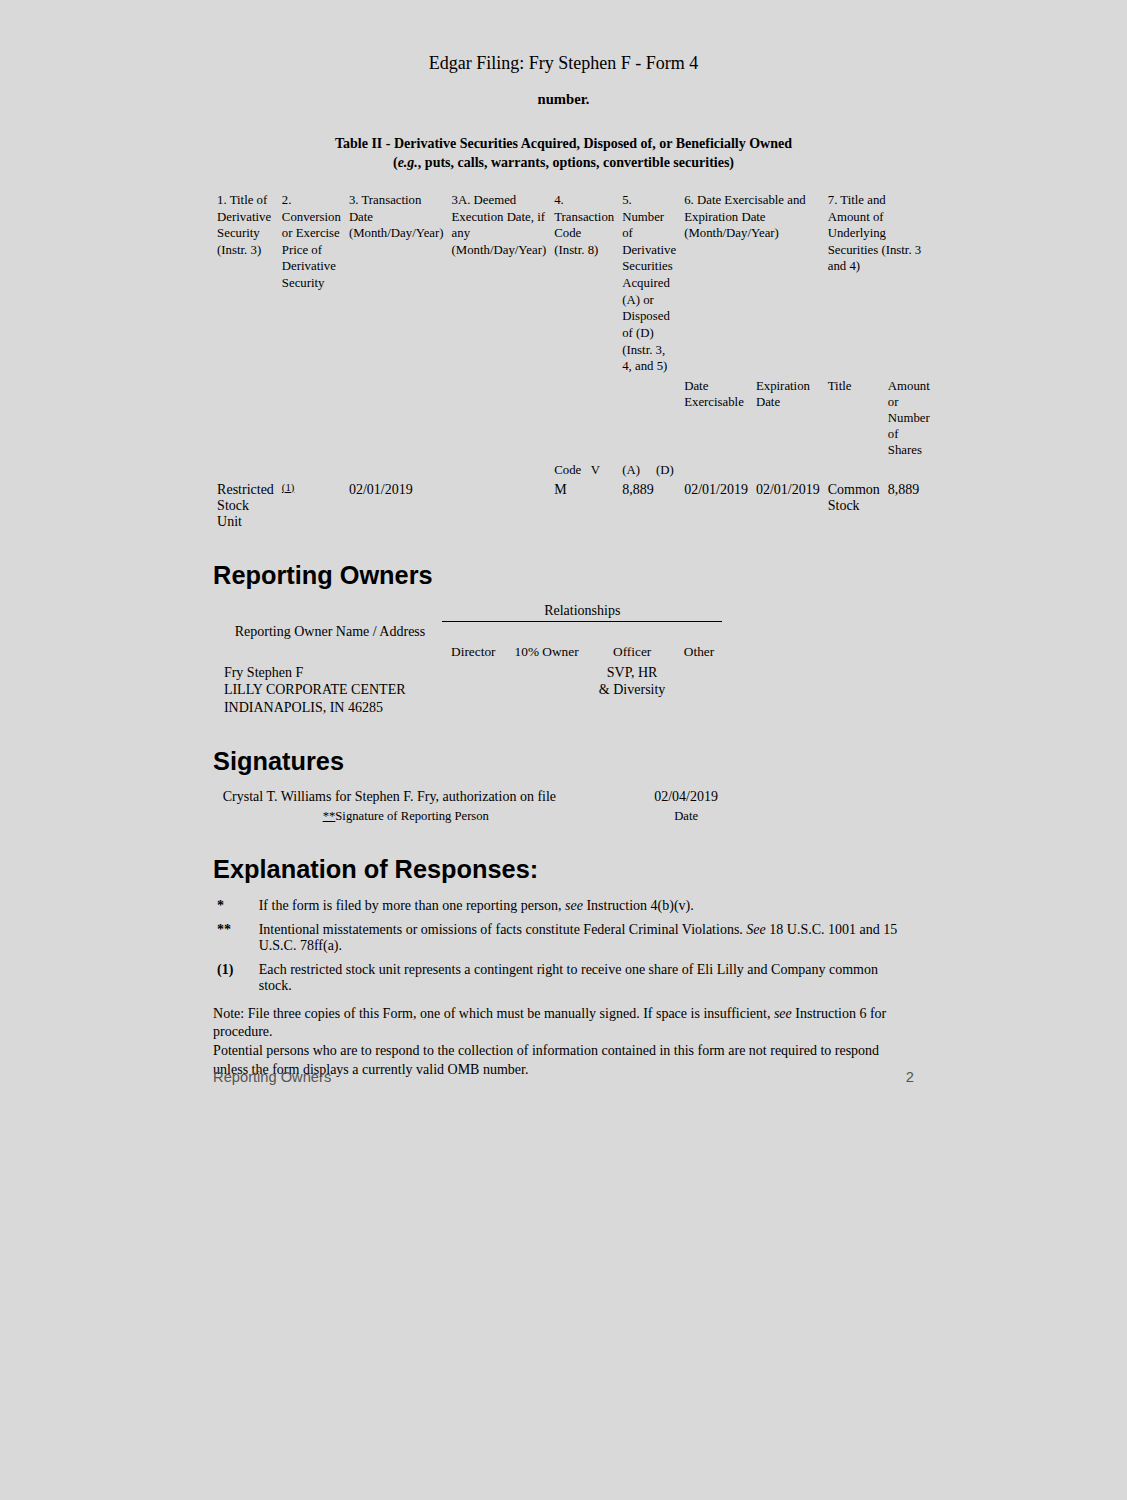Edgar Filing: Fry Stephen F - Form 4
number.
Table II - Derivative Securities Acquired, Disposed of, or Beneficially Owned
(e.g., puts, calls, warrants, options, convertible securities)
| 1. Title of Derivative Security (Instr. 3) | 2. Conversion or Exercise Price of Derivative Security | 3. Transaction Date (Month/Day/Year) | 3A. Deemed Execution Date, if any (Month/Day/Year) | 4. Transaction Code (Instr. 8) | 5. Number of Derivative Securities Acquired (A) or Disposed of (D) (Instr. 3, 4, and 5) | 6. Date Exercisable and Expiration Date (Month/Day/Year) | 7. Title and Amount of Underlying Securities (Instr. 3 and 4) |
| | | | | | | Date Exercisable | Expiration Date | Title | Amount or Number of Shares |
| | | | | Code V | (A) (D) | | | | |
| Restricted Stock Unit | (1) | 02/01/2019 | | M | 8,889 | 02/01/2019 | 02/01/2019 | Common Stock | 8,889 |
Reporting Owners
| | Relationships |
| Reporting Owner Name / Address | | | | |
| | Director | 10% Owner | Officer | Other |
| Fry Stephen F LILLY CORPORATE CENTER INDIANAPOLIS, IN 46285 | | | SVP, HR & Diversity | |
Signatures
| Crystal T. Williams for Stephen F. Fry, authorization on file | 02/04/2019 | |
| ** Signature of Reporting Person | Date | |
Explanation of Responses:
| * | If the form is filed by more than one reporting person, see Instruction 4(b)(v). |
| ** | Intentional misstatements or omissions of facts constitute Federal Criminal Violations. See 18 U.S.C. 1001 and 15 U.S.C. 78ff(a). |
| (1) | Each restricted stock unit represents a contingent right to receive one share of Eli Lilly and Company common stock. |
Note: File three copies of this Form, one of which must be manually signed. If space is insufficient, see Instruction 6 for procedure.
Potential persons who are to respond to the collection of information contained in this form are not required to respond unless the form displays a currently valid OMB number.
Reporting Owners 2